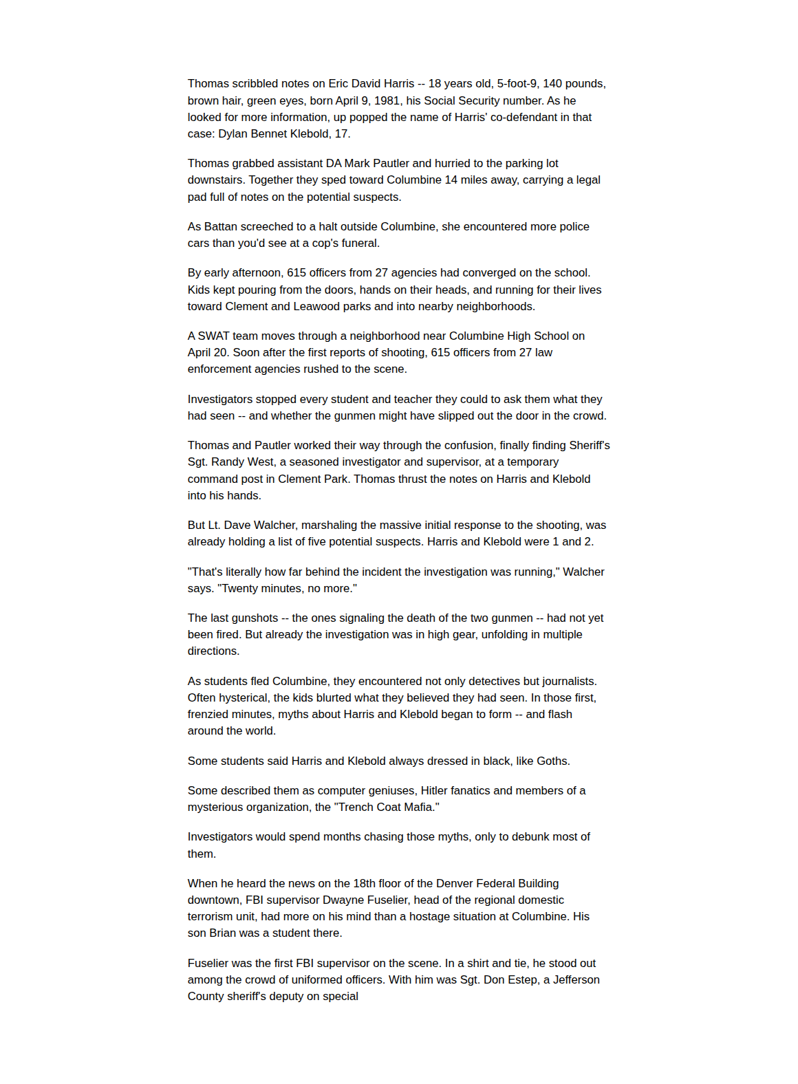Thomas scribbled notes on Eric David Harris -- 18 years old, 5-foot-9, 140 pounds, brown hair, green eyes, born April 9, 1981, his Social Security number. As he looked for more information, up popped the name of Harris' co-defendant in that case: Dylan Bennet Klebold, 17.
Thomas grabbed assistant DA Mark Pautler and hurried to the parking lot downstairs. Together they sped toward Columbine 14 miles away, carrying a legal pad full of notes on the potential suspects.
As Battan screeched to a halt outside Columbine, she encountered more police cars than you'd see at a cop's funeral.
By early afternoon, 615 officers from 27 agencies had converged on the school. Kids kept pouring from the doors, hands on their heads, and running for their lives toward Clement and Leawood parks and into nearby neighborhoods.
A SWAT team moves through a neighborhood near Columbine High School on April 20. Soon after the first reports of shooting, 615 officers from 27 law enforcement agencies rushed to the scene.
Investigators stopped every student and teacher they could to ask them what they had seen -- and whether the gunmen might have slipped out the door in the crowd.
Thomas and Pautler worked their way through the confusion, finally finding Sheriff's Sgt. Randy West, a seasoned investigator and supervisor, at a temporary command post in Clement Park. Thomas thrust the notes on Harris and Klebold into his hands.
But Lt. Dave Walcher, marshaling the massive initial response to the shooting, was already holding a list of five potential suspects. Harris and Klebold were 1 and 2.
"That's literally how far behind the incident the investigation was running," Walcher says. "Twenty minutes, no more."
The last gunshots -- the ones signaling the death of the two gunmen -- had not yet been fired. But already the investigation was in high gear, unfolding in multiple directions.
As students fled Columbine, they encountered not only detectives but journalists. Often hysterical, the kids blurted what they believed they had seen. In those first, frenzied minutes, myths about Harris and Klebold began to form -- and flash around the world.
Some students said Harris and Klebold always dressed in black, like Goths.
Some described them as computer geniuses, Hitler fanatics and members of a mysterious organization, the "Trench Coat Mafia."
Investigators would spend months chasing those myths, only to debunk most of them.
When he heard the news on the 18th floor of the Denver Federal Building downtown, FBI supervisor Dwayne Fuselier, head of the regional domestic terrorism unit, had more on his mind than a hostage situation at Columbine. His son Brian was a student there.
Fuselier was the first FBI supervisor on the scene. In a shirt and tie, he stood out among the crowd of uniformed officers. With him was Sgt. Don Estep, a Jefferson County sheriff's deputy on special